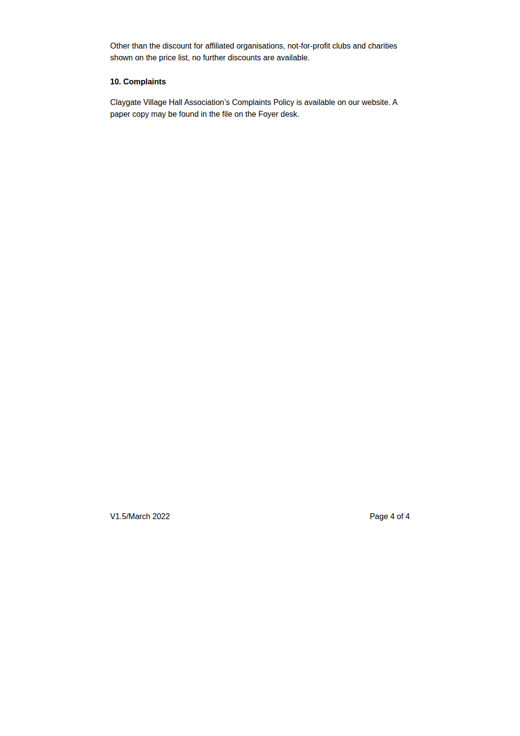Other than the discount for affiliated organisations, not-for-profit clubs and charities shown on the price list, no further discounts are available.
10. Complaints
Claygate Village Hall Association’s Complaints Policy is available on our website. A paper copy may be found in the file on the Foyer desk.
V1.5/March 2022 Page 4 of 4